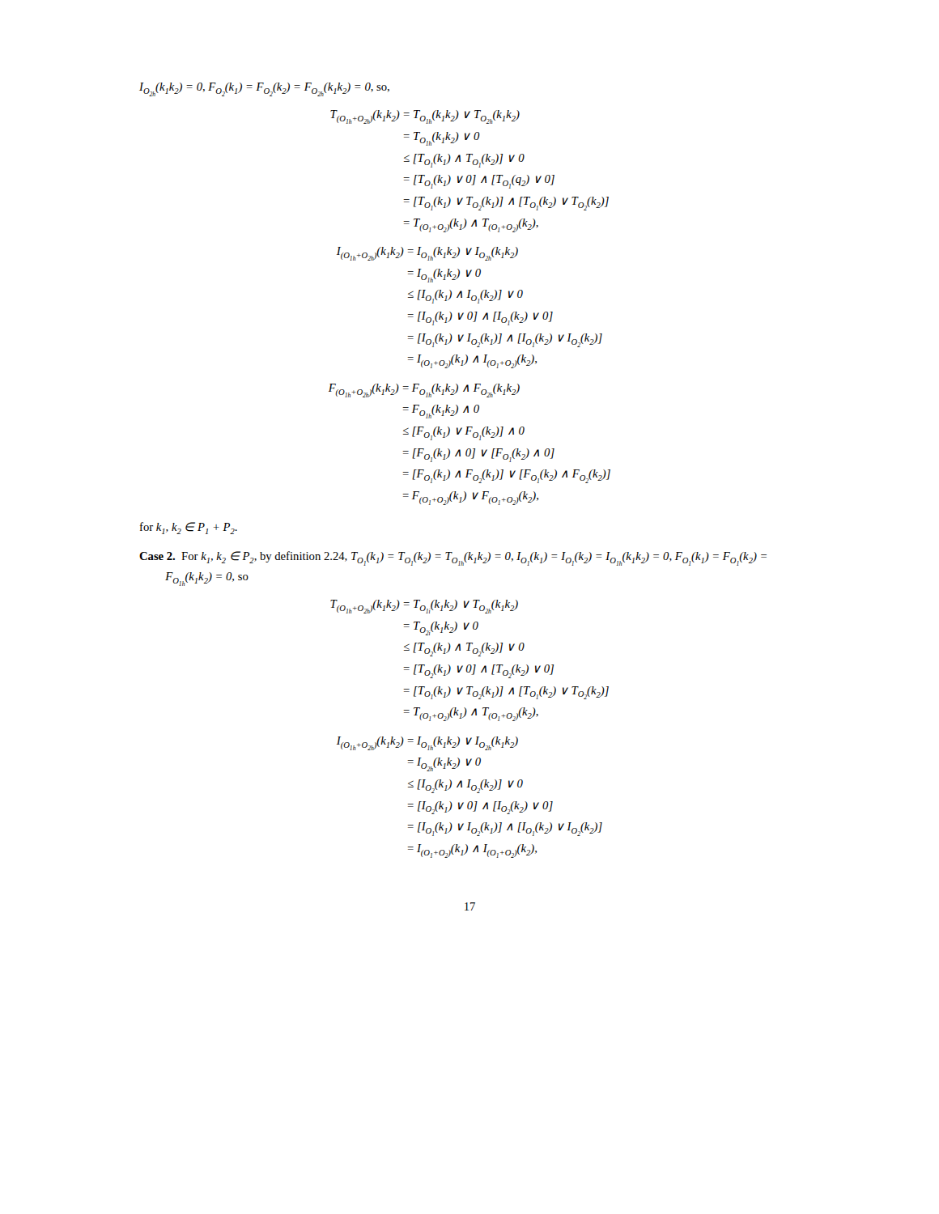IO2h(k1k2) = 0, FO2(k1) = FO2(k2) = FO2h(k1k2) = 0, so,
T(O1h+O2h)(k1k2)
= TO1h(k1k2) ∨ TO2h(k1k2)
= TO1h(k1k2) ∨ 0
≤ [TO1(k1) ∧ TO1(k2)] ∨ 0
= [TO1(k1) ∨ 0] ∧ [TO1(q2) ∨ 0]
= [TO1(k1) ∨ TO2(k1)] ∧ [TO1(k2) ∨ TO2(k2)]
= T(O1+O2)(k1) ∧ T(O1+O2)(k2),
I(O1h+O2h)(k1k2)
= IO1h(k1k2) ∨ IO2h(k1k2)
= IO1h(k1k2) ∨ 0
≤ [IO1(k1) ∧ IO1(k2)] ∨ 0
= [IO1(k1) ∨ 0] ∧ [IO1(k2) ∨ 0]
= [IO1(k1) ∨ IO2(k1)] ∧ [IO1(k2) ∨ IO2(k2)]
= I(O1+O2)(k1) ∧ I(O1+O2)(k2),
F(O1h+O2h)(k1k2)
= FO1h(k1k2) ∧ FO2h(k1k2)
= FO1h(k1k2) ∧ 0
≤ [FO1(k1) ∨ FO1(k2)] ∧ 0
= [FO1(k1) ∧ 0] ∨ [FO1(k2) ∧ 0]
= [FO1(k1) ∧ FO2(k1)] ∨ [FO1(k2) ∧ FO2(k2)]
= F(O1+O2)(k1) ∨ F(O1+O2)(k2),
for k1, k2 ∈ P1 + P2.
Case 2. For k1, k2 ∈ P2, by definition 2.24, TO1(k1) = TO1(k2) = TO1h(k1k2) = 0, IO1(k1) = IO1(k2) = IO1h(k1k2) = 0, FO1(k1) = FO1(k2) = FO1h(k1k2) = 0, so
T(O1h+O2h)(k1k2)
= TO1i(k1k2) ∨ TO2h(k1k2)
= TO2i(k1k2) ∨ 0
≤ [TO2(k1) ∧ TO2(k2)] ∨ 0
= [TO2(k1) ∨ 0] ∧ [TO2(k2) ∨ 0]
= [TO1(k1) ∨ TO2(k1)] ∧ [TO1(k2) ∨ TO2(k2)]
= T(O1+O2)(k1) ∧ T(O1+O2)(k2),
I(O1h+O2h)(k1k2)
= IO1h(k1k2) ∨ IO2h(k1k2)
= IO2h(k1k2) ∨ 0
≤ [IO2(k1) ∧ IO2(k2)] ∨ 0
= [IO2(k1) ∨ 0] ∧ [IO2(k2) ∨ 0]
= [IO1(k1) ∨ IO2(k1)] ∧ [IO1(k2) ∨ IO2(k2)]
= I(O1+O2)(k1) ∧ I(O1+O2)(k2),
17